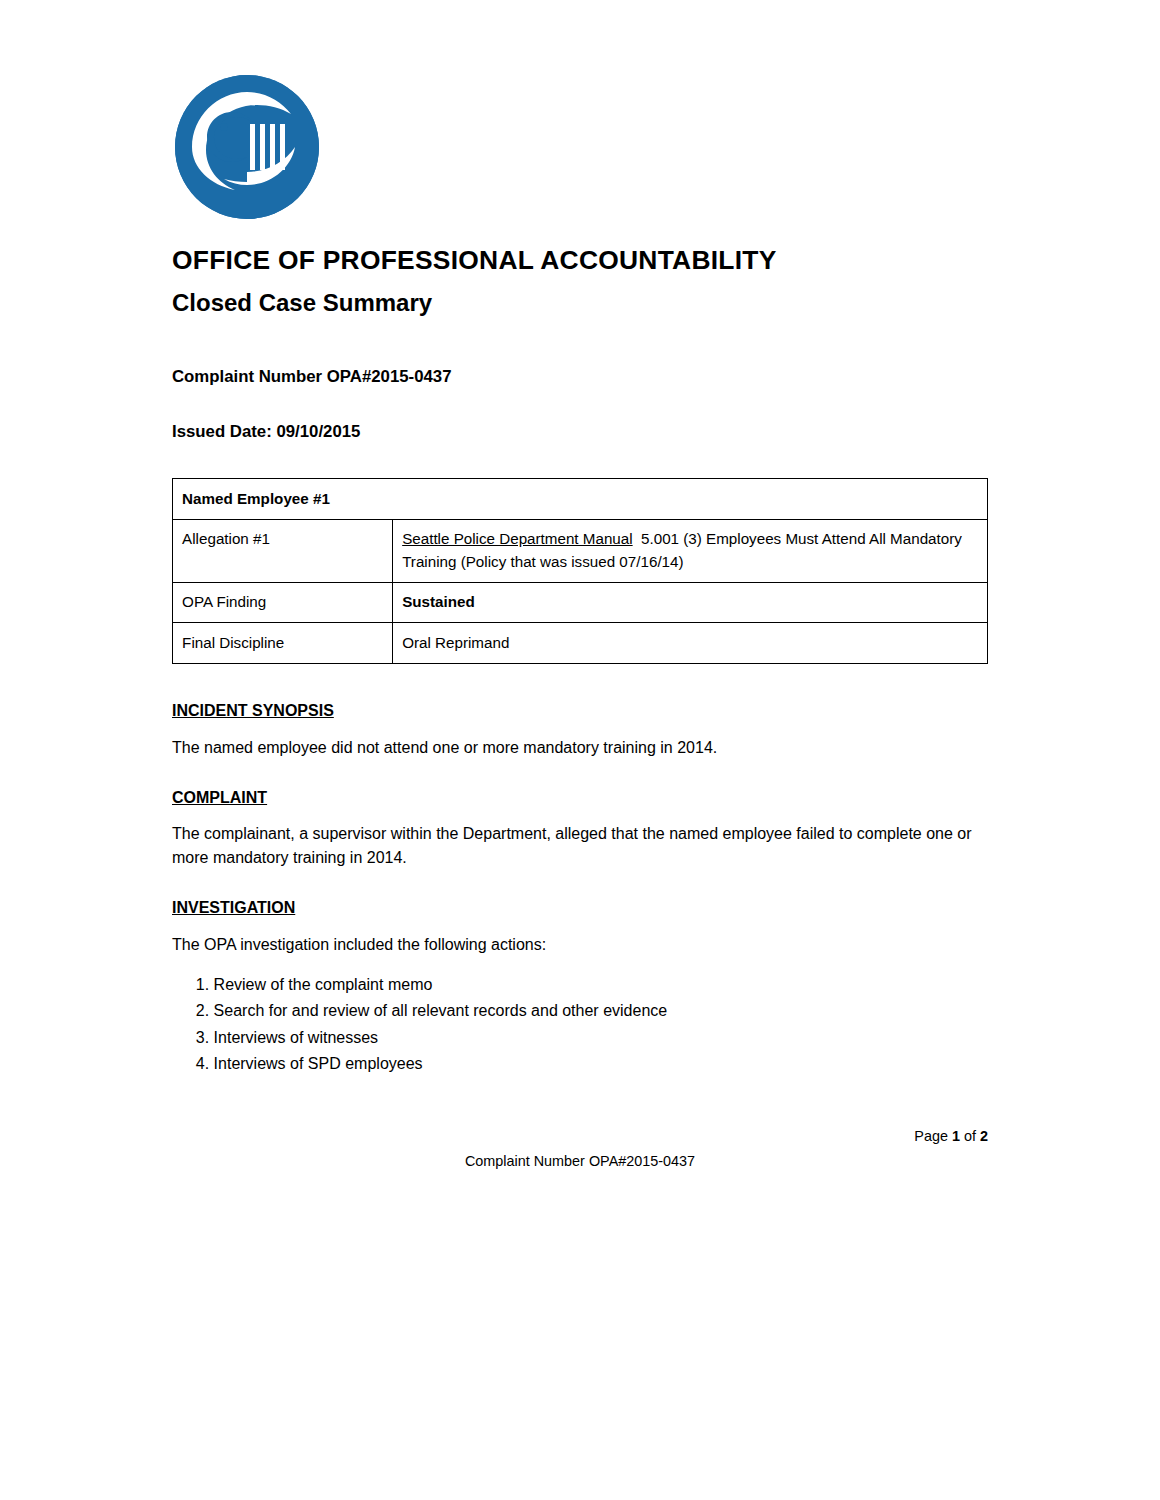OFFICE OF PROFESSIONAL ACCOUNTABILITY
Closed Case Summary
Complaint Number OPA#2015-0437
Issued Date: 09/10/2015
| Named Employee #1 |
| Allegation #1 | Seattle Police Department Manual 5.001 (3) Employees Must Attend All Mandatory Training (Policy that was issued 07/16/14) |
| OPA Finding | Sustained |
| Final Discipline | Oral Reprimand |
INCIDENT SYNOPSIS
The named employee did not attend one or more mandatory training in 2014.
COMPLAINT
The complainant, a supervisor within the Department, alleged that the named employee failed to complete one or more mandatory training in 2014.
INVESTIGATION
The OPA investigation included the following actions:
Review of the complaint memo
Search for and review of all relevant records and other evidence
Interviews of witnesses
Interviews of SPD employees
Page 1 of 2
Complaint Number OPA#2015-0437